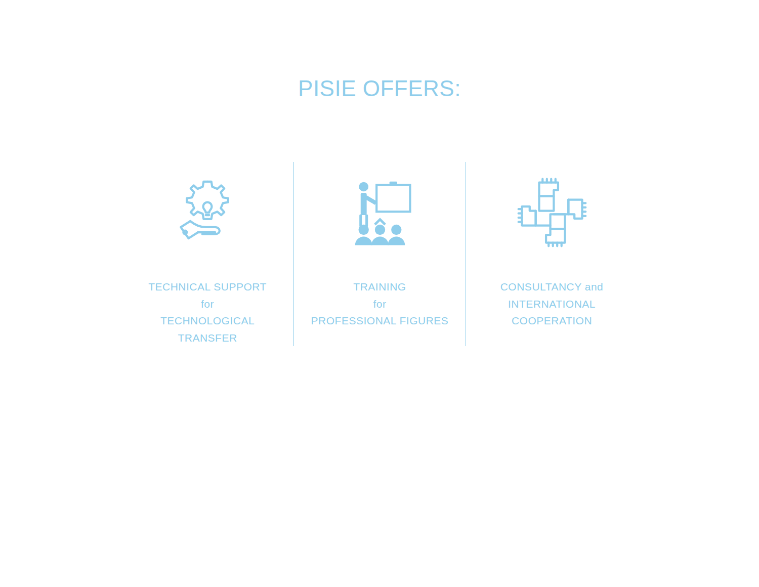PISIE OFFERS:
Technical support
for
Technological transfer
Training
for
Professional figures
Consultancy and
International cooperation